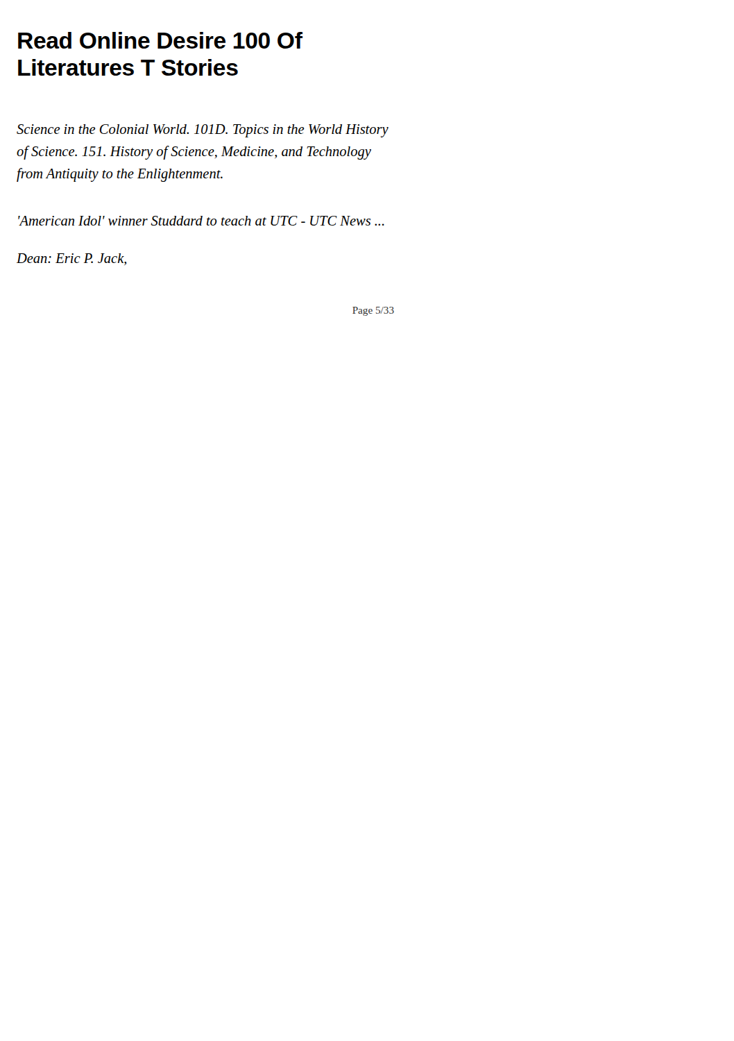Read Online Desire 100 Of Literatures T Stories
Science in the Colonial World. 101D. Topics in the World History of Science. 151. History of Science, Medicine, and Technology from Antiquity to the Enlightenment.
'American Idol' winner Studdard to teach at UTC - UTC News ...
Dean: Eric P. Jack,
Page 5/33